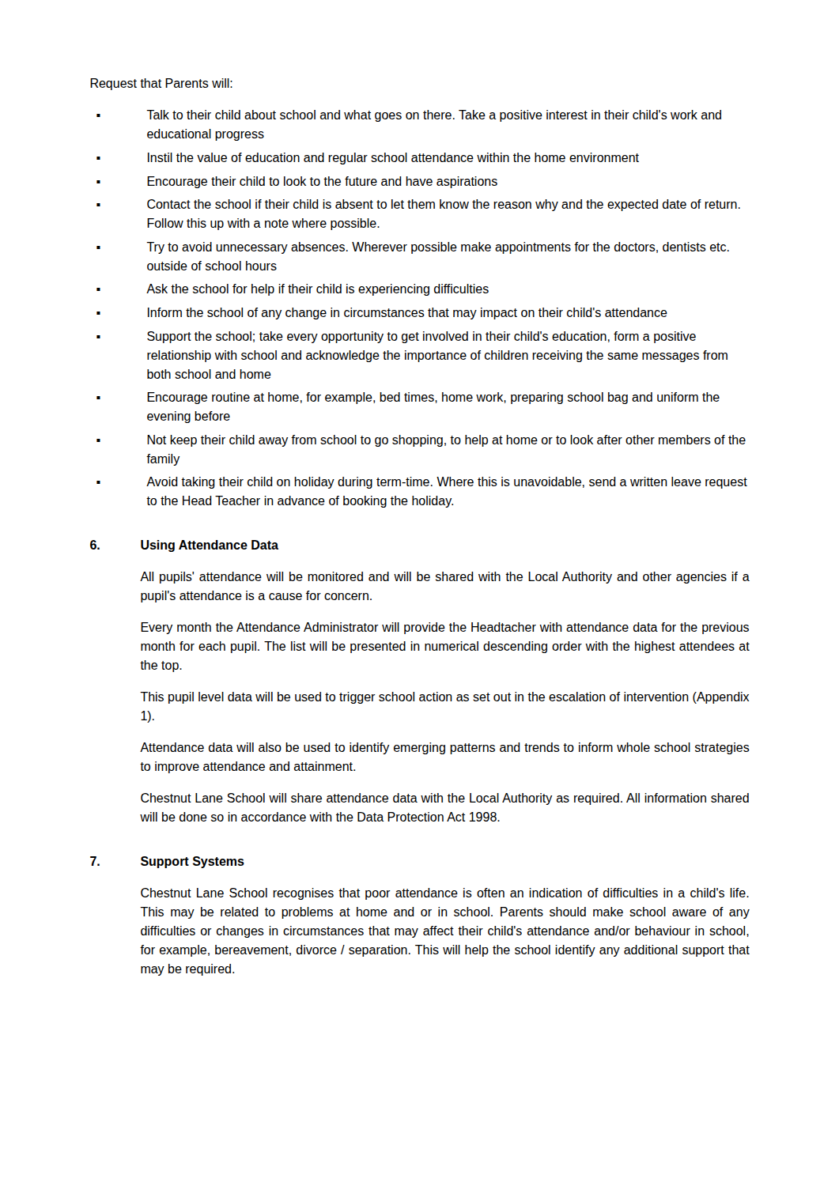Request that Parents will:
Talk to their child about school and what goes on there. Take a positive interest in their child's work and educational progress
Instil the value of education and regular school attendance within the home environment
Encourage their child to look to the future and have aspirations
Contact the school if their child is absent to let them know the reason why and the expected date of return. Follow this up with a note where possible.
Try to avoid unnecessary absences. Wherever possible make appointments for the doctors, dentists etc. outside of school hours
Ask the school for help if their child is experiencing difficulties
Inform the school of any change in circumstances that may impact on their child's attendance
Support the school; take every opportunity to get involved in their child's education, form a positive relationship with school and acknowledge the importance of children receiving the same messages from both school and home
Encourage routine at home, for example, bed times, home work, preparing school bag and uniform the evening before
Not keep their child away from school to go shopping, to help at home or to look after other members of the family
Avoid taking their child on holiday during term-time. Where this is unavoidable, send a written leave request to the Head Teacher in advance of booking the holiday.
6. Using Attendance Data
All pupils' attendance will be monitored and will be shared with the Local Authority and other agencies if a pupil's attendance is a cause for concern.
Every month the Attendance Administrator will provide the Headtacher with attendance data for the previous month for each pupil. The list will be presented in numerical descending order with the highest attendees at the top.
This pupil level data will be used to trigger school action as set out in the escalation of intervention (Appendix 1).
Attendance data will also be used to identify emerging patterns and trends to inform whole school strategies to improve attendance and attainment.
Chestnut Lane School will share attendance data with the Local Authority as required. All information shared will be done so in accordance with the Data Protection Act 1998.
7. Support Systems
Chestnut Lane School recognises that poor attendance is often an indication of difficulties in a child's life. This may be related to problems at home and or in school. Parents should make school aware of any difficulties or changes in circumstances that may affect their child's attendance and/or behaviour in school, for example, bereavement, divorce / separation. This will help the school identify any additional support that may be required.